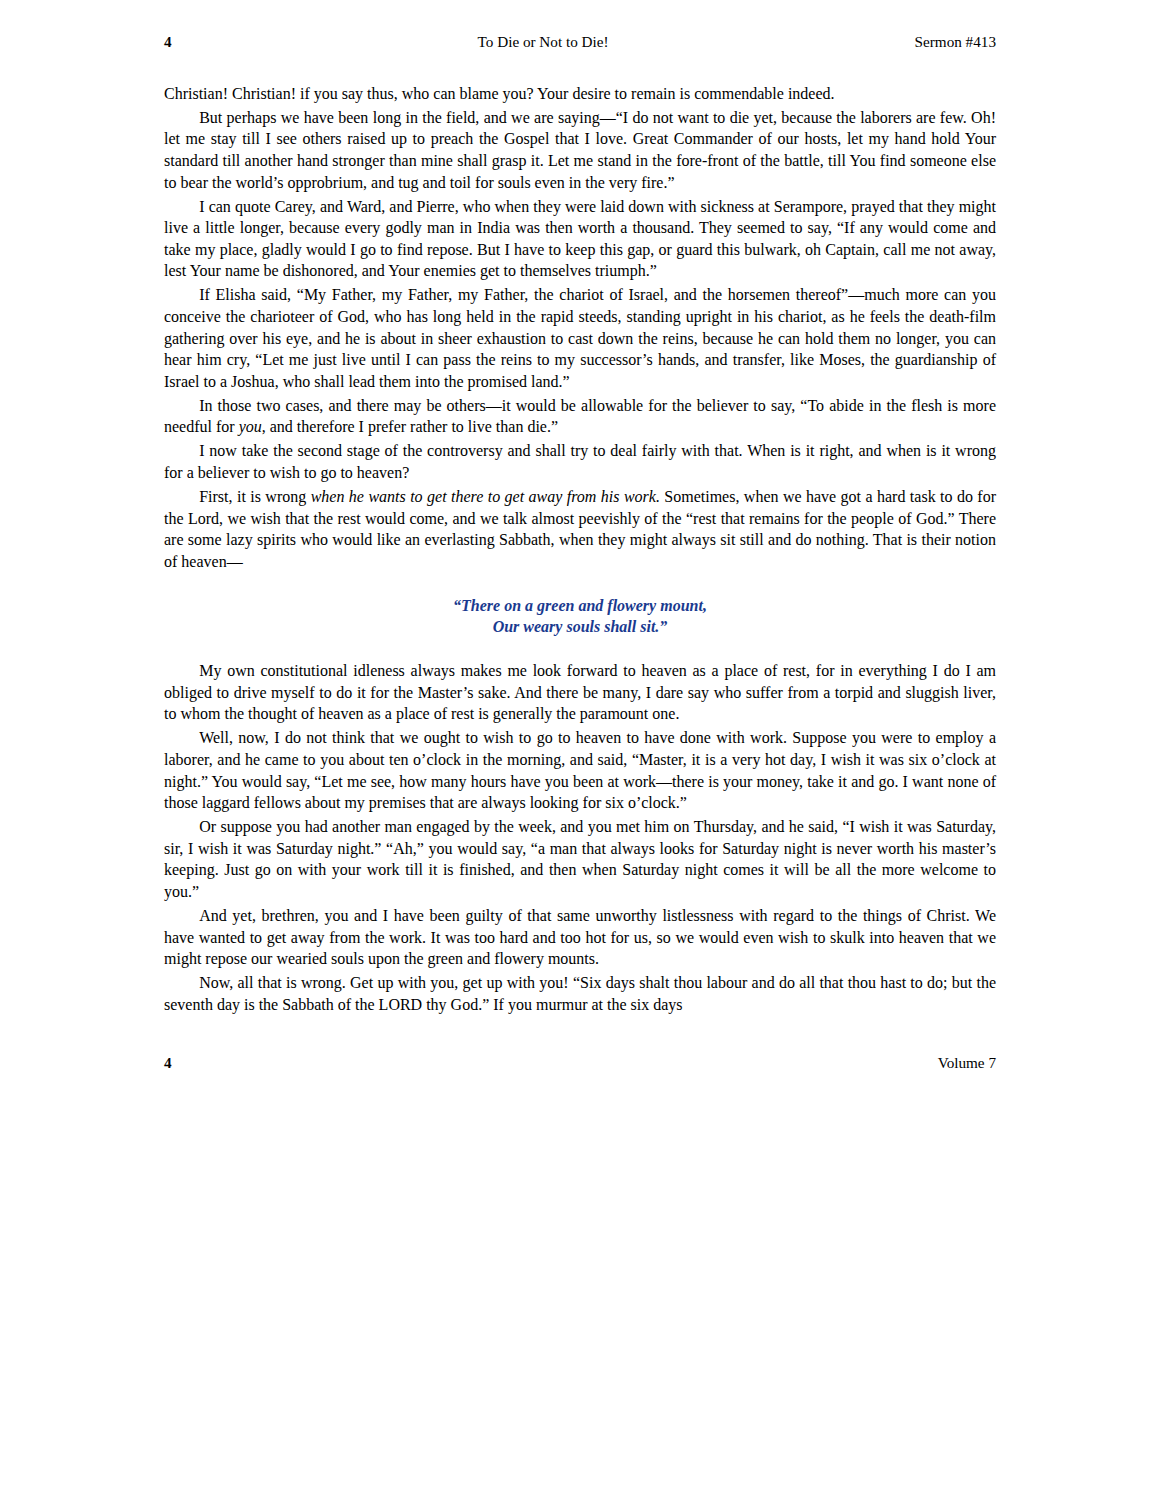4 To Die or Not to Die! Sermon #413
Christian! Christian! if you say thus, who can blame you? Your desire to remain is commendable indeed.
But perhaps we have been long in the field, and we are saying—“I do not want to die yet, because the laborers are few. Oh! let me stay till I see others raised up to preach the Gospel that I love. Great Commander of our hosts, let my hand hold Your standard till another hand stronger than mine shall grasp it. Let me stand in the fore-front of the battle, till You find someone else to bear the world’s opprobrium, and tug and toil for souls even in the very fire.”
I can quote Carey, and Ward, and Pierre, who when they were laid down with sickness at Serampore, prayed that they might live a little longer, because every godly man in India was then worth a thousand. They seemed to say, “If any would come and take my place, gladly would I go to find repose. But I have to keep this gap, or guard this bulwark, oh Captain, call me not away, lest Your name be dishonored, and Your enemies get to themselves triumph.”
If Elisha said, “My Father, my Father, my Father, the chariot of Israel, and the horsemen thereof”—much more can you conceive the charioteer of God, who has long held in the rapid steeds, standing upright in his chariot, as he feels the death-film gathering over his eye, and he is about in sheer exhaustion to cast down the reins, because he can hold them no longer, you can hear him cry, “Let me just live until I can pass the reins to my successor’s hands, and transfer, like Moses, the guardianship of Israel to a Joshua, who shall lead them into the promised land.”
In those two cases, and there may be others—it would be allowable for the believer to say, “To abide in the flesh is more needful for you, and therefore I prefer rather to live than die.”
I now take the second stage of the controversy and shall try to deal fairly with that. When is it right, and when is it wrong for a believer to wish to go to heaven?
First, it is wrong when he wants to get there to get away from his work. Sometimes, when we have got a hard task to do for the Lord, we wish that the rest would come, and we talk almost peevishly of the “rest that remains for the people of God.” There are some lazy spirits who would like an everlasting Sabbath, when they might always sit still and do nothing. That is their notion of heaven—
“There on a green and flowery mount,
Our weary souls shall sit.”
My own constitutional idleness always makes me look forward to heaven as a place of rest, for in everything I do I am obliged to drive myself to do it for the Master’s sake. And there be many, I dare say who suffer from a torpid and sluggish liver, to whom the thought of heaven as a place of rest is generally the paramount one.
Well, now, I do not think that we ought to wish to go to heaven to have done with work. Suppose you were to employ a laborer, and he came to you about ten o’clock in the morning, and said, “Master, it is a very hot day, I wish it was six o’clock at night.” You would say, “Let me see, how many hours have you been at work—there is your money, take it and go. I want none of those laggard fellows about my premises that are always looking for six o’clock.”
Or suppose you had another man engaged by the week, and you met him on Thursday, and he said, “I wish it was Saturday, sir, I wish it was Saturday night.” “Ah,” you would say, “a man that always looks for Saturday night is never worth his master’s keeping. Just go on with your work till it is finished, and then when Saturday night comes it will be all the more welcome to you.”
And yet, brethren, you and I have been guilty of that same unworthy listlessness with regard to the things of Christ. We have wanted to get away from the work. It was too hard and too hot for us, so we would even wish to skulk into heaven that we might repose our wearied souls upon the green and flowery mounts.
Now, all that is wrong. Get up with you, get up with you! “Six days shalt thou labour and do all that thou hast to do; but the seventh day is the Sabbath of the LORD thy God.” If you murmur at the six days
4 Volume 7